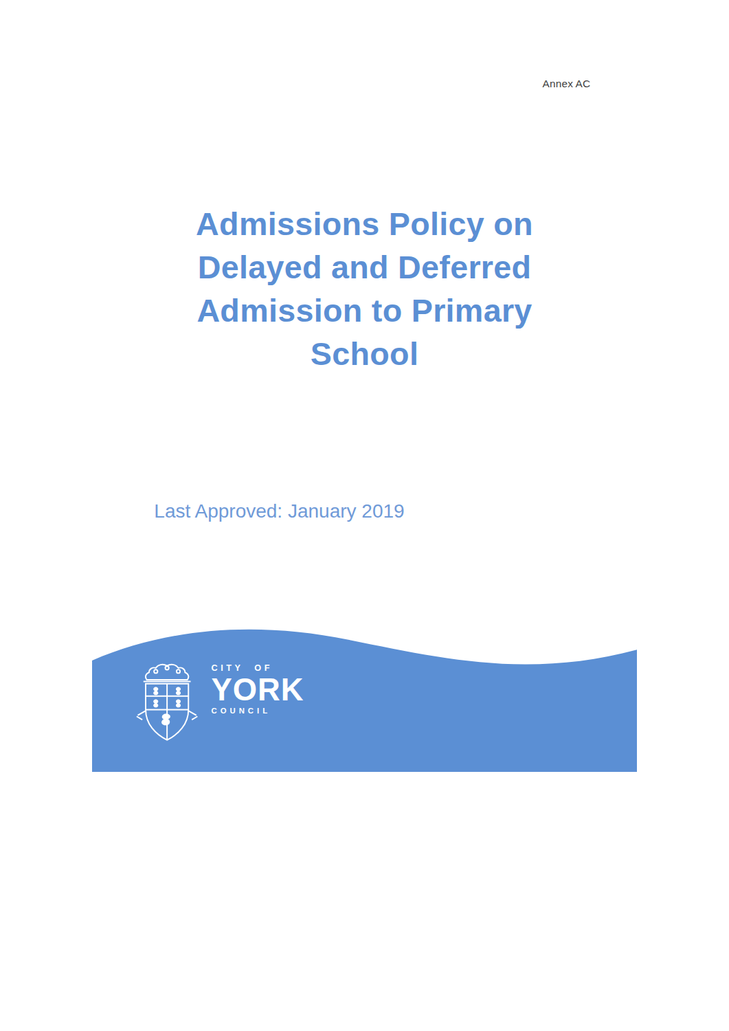Annex AC
Admissions Policy on Delayed and Deferred Admission to Primary School
Last Approved: January 2019
CITY OF
YORK
COUNCIL